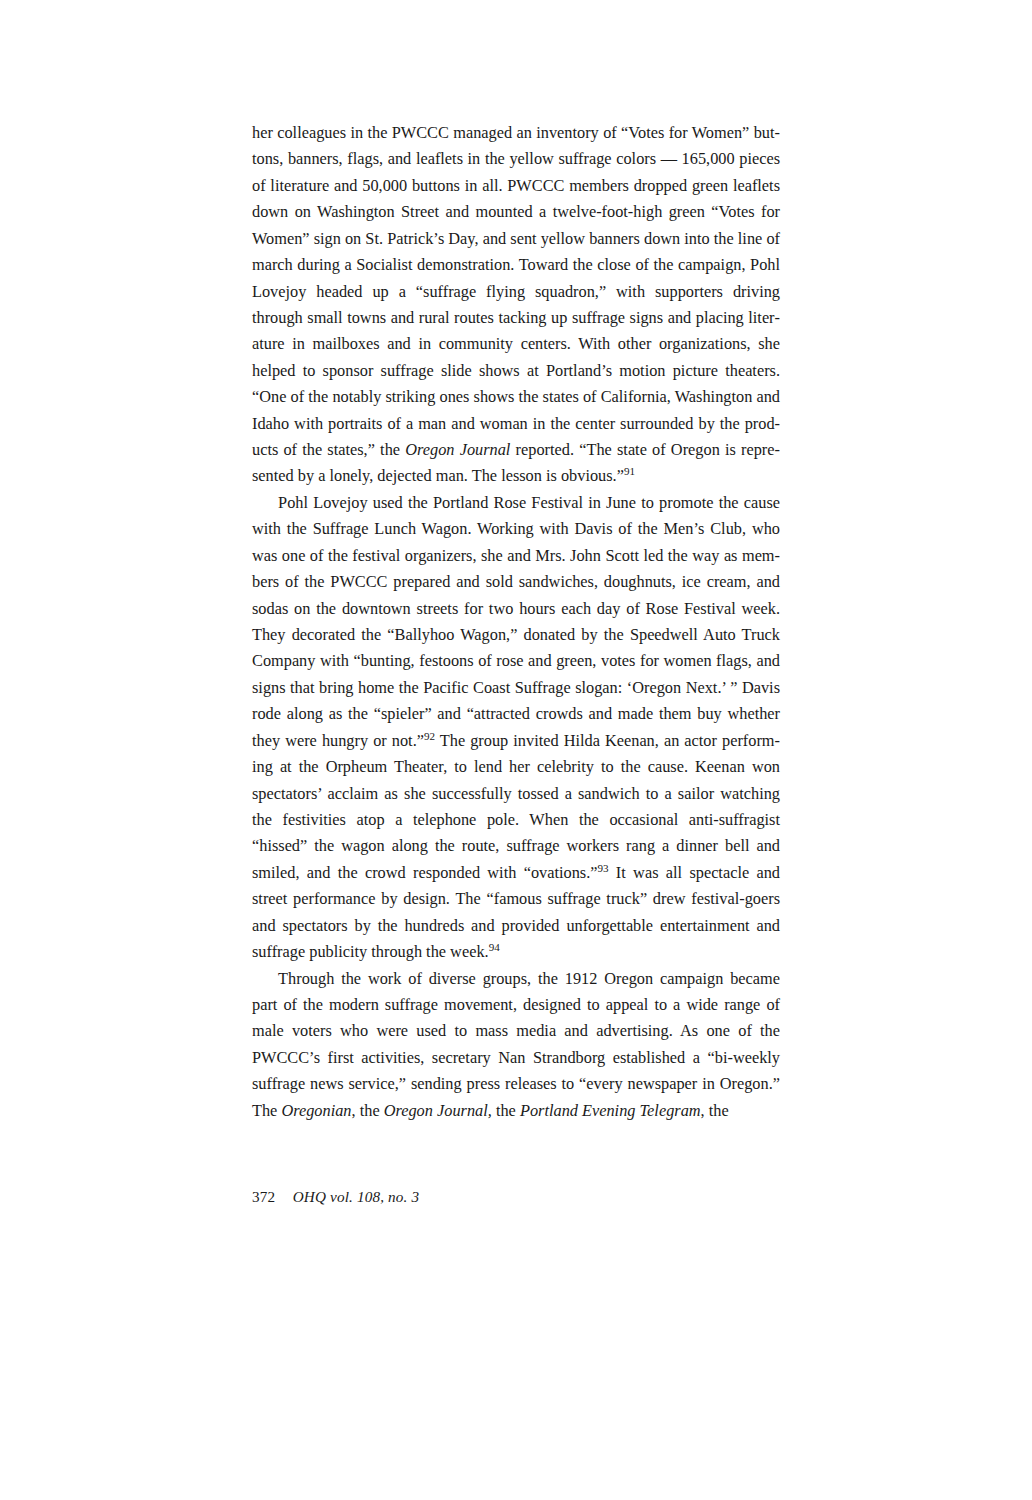her colleagues in the PWCCC managed an inventory of “Votes for Women” buttons, banners, flags, and leaflets in the yellow suffrage colors — 165,000 pieces of literature and 50,000 buttons in all. PWCCC members dropped green leaflets down on Washington Street and mounted a twelve-foot-high green “Votes for Women” sign on St. Patrick’s Day, and sent yellow banners down into the line of march during a Socialist demonstration. Toward the close of the campaign, Pohl Lovejoy headed up a “suffrage flying squadron,” with supporters driving through small towns and rural routes tacking up suffrage signs and placing literature in mailboxes and in community centers. With other organizations, she helped to sponsor suffrage slide shows at Portland’s motion picture theaters. “One of the notably striking ones shows the states of California, Washington and Idaho with portraits of a man and woman in the center surrounded by the products of the states,” the Oregon Journal reported. “The state of Oregon is represented by a lonely, dejected man. The lesson is obvious.”91
Pohl Lovejoy used the Portland Rose Festival in June to promote the cause with the Suffrage Lunch Wagon. Working with Davis of the Men’s Club, who was one of the festival organizers, she and Mrs. John Scott led the way as members of the PWCCC prepared and sold sandwiches, doughnuts, ice cream, and sodas on the downtown streets for two hours each day of Rose Festival week. They decorated the “Ballyhoo Wagon,” donated by the Speedwell Auto Truck Company with “bunting, festoons of rose and green, votes for women flags, and signs that bring home the Pacific Coast Suffrage slogan: ‘Oregon Next.’ ” Davis rode along as the “spieler” and “attracted crowds and made them buy whether they were hungry or not.”92 The group invited Hilda Keenan, an actor performing at the Orpheum Theater, to lend her celebrity to the cause. Keenan won spectators’ acclaim as she successfully tossed a sandwich to a sailor watching the festivities atop a telephone pole. When the occasional anti-suffragist “hissed” the wagon along the route, suffrage workers rang a dinner bell and smiled, and the crowd responded with “ovations.”93 It was all spectacle and street performance by design. The “famous suffrage truck” drew festival-goers and spectators by the hundreds and provided unforgettable entertainment and suffrage publicity through the week.94
Through the work of diverse groups, the 1912 Oregon campaign became part of the modern suffrage movement, designed to appeal to a wide range of male voters who were used to mass media and advertising. As one of the PWCCC’s first activities, secretary Nan Strandborg established a “bi-weekly suffrage news service,” sending press releases to “every newspaper in Oregon.” The Oregonian, the Oregon Journal, the Portland Evening Telegram, the
372 OHQ vol. 108, no. 3